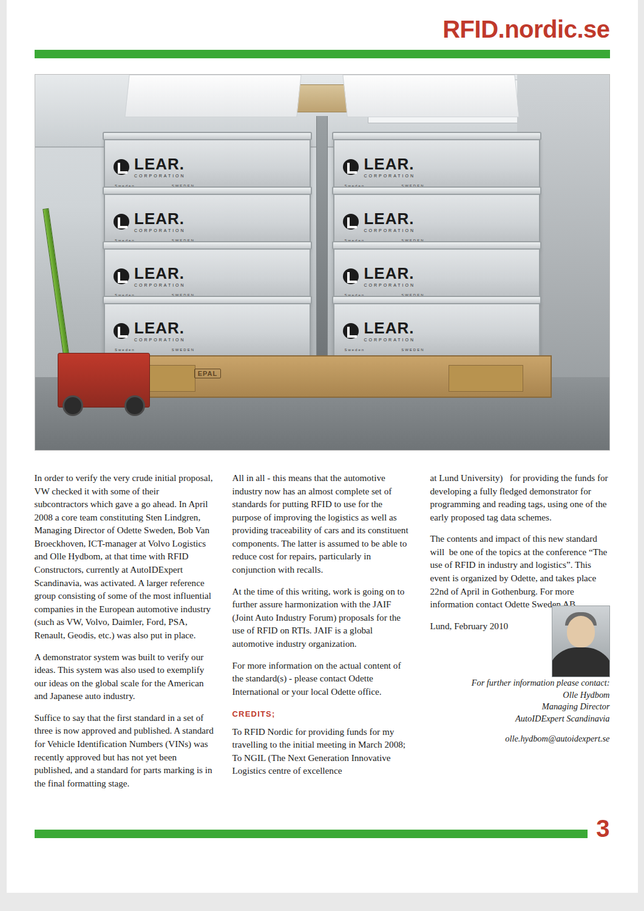RFID.nordic.se
LEAR.
CORPORATION
Sweden SWEDEN
LEAR.
CORPORATION
Sweden SWEDEN
LEAR.
CORPORATION
Sweden SWEDEN
LEAR.
CORPORATION
Sweden SWEDEN
LEAR.
CORPORATION
Sweden SWEDEN
LEAR.
CORPORATION
Sweden SWEDEN
LEAR.
CORPORATION
Sweden SWEDEN
LEAR.
CORPORATION
Sweden SWEDEN
EPAL
In order to verify the very crude initial proposal, VW checked it with some of their subcontractors which gave a go ahead. In April 2008 a core team constituting Sten Lindgren, Managing Director of Odette Sweden, Bob Van Broeckhoven, ICT-manager at Volvo Logistics and Olle Hydbom, at that time with RFID Constructors, currently at AutoIDExpert Scandinavia, was activated. A larger reference group consisting of some of the most influential companies in the European automotive industry (such as VW, Volvo, Daimler, Ford, PSA, Renault, Geodis, etc.) was also put in place.
A demonstrator system was built to verify our ideas. This system was also used to exemplify our ideas on the global scale for the American and Japanese auto industry.
Suffice to say that the first standard in a set of three is now approved and published. A standard for Vehicle Identification Numbers (VINs) was recently approved but has not yet been published, and a standard for parts marking is in the final formatting stage.
All in all - this means that the automotive industry now has an almost complete set of standards for putting RFID to use for the purpose of improving the logistics as well as providing traceability of cars and its constituent components. The latter is assumed to be able to reduce cost for repairs, particularly in conjunction with recalls.
At the time of this writing, work is going on to further assure harmonization with the JAIF (Joint Auto Industry Forum) proposals for the use of RFID on RTIs. JAIF is a global automotive industry organization.
For more information on the actual content of the standard(s) - please contact Odette International or your local Odette office.
Credits;
To RFID Nordic for providing funds for my travelling to the initial meeting in March 2008;
To NGIL (The Next Generation Innovative Logistics centre of excellence
at Lund University) for providing the funds for developing a fully fledged demonstrator for programming and reading tags, using one of the early proposed tag data schemes.
The contents and impact of this new standard will be one of the topics at the conference “The use of RFID in industry and logistics”. This event is organized by Odette, and takes place 22nd of April in Gothenburg. For more information contact Odette Sweden AB.
Lund, February 2010
For further information please contact:
Olle Hydbom
Managing Director
AutoIDExpert Scandinavia olle.hydbom@autoidexpert.se
3